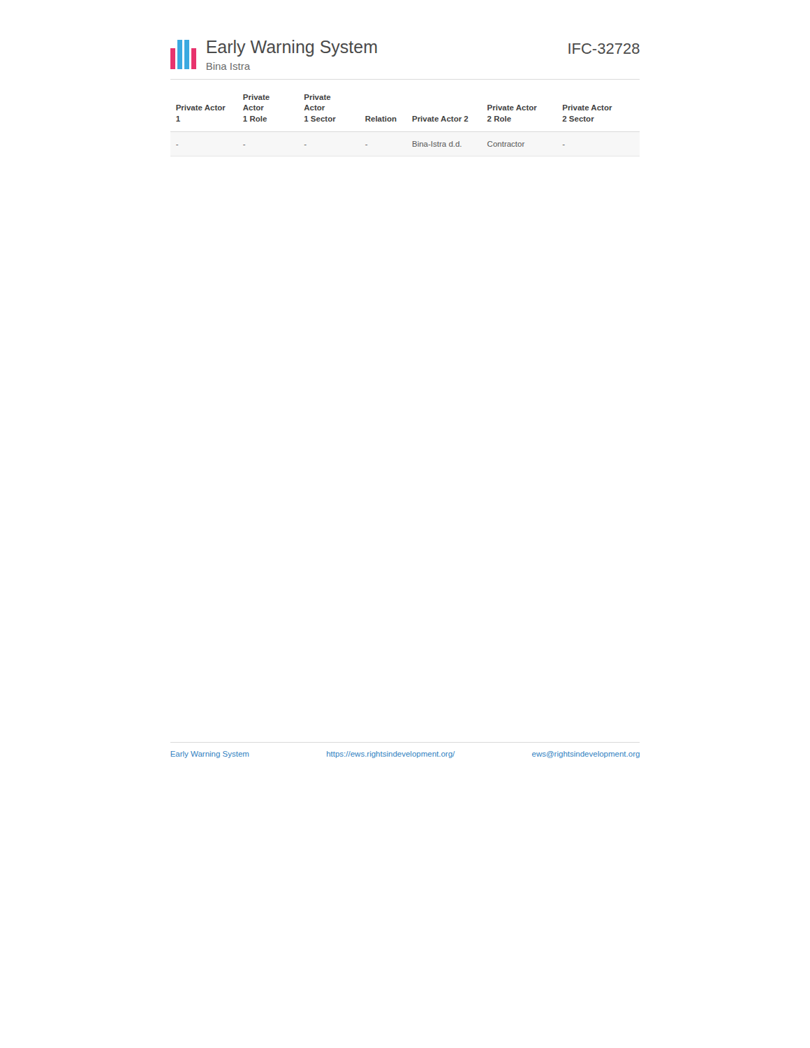Early Warning System
Bina Istra
IFC-32728
| Private Actor 1 | Private Actor 1 Role | Private Actor 1 Sector | Relation | Private Actor 2 | Private Actor 2 Role | Private Actor 2 Sector |
| --- | --- | --- | --- | --- | --- | --- |
| - | - | - | - | Bina-Istra d.d. | Contractor | - |
Early Warning System
https://ews.rightsindevelopment.org/
ews@rightsindevelopment.org